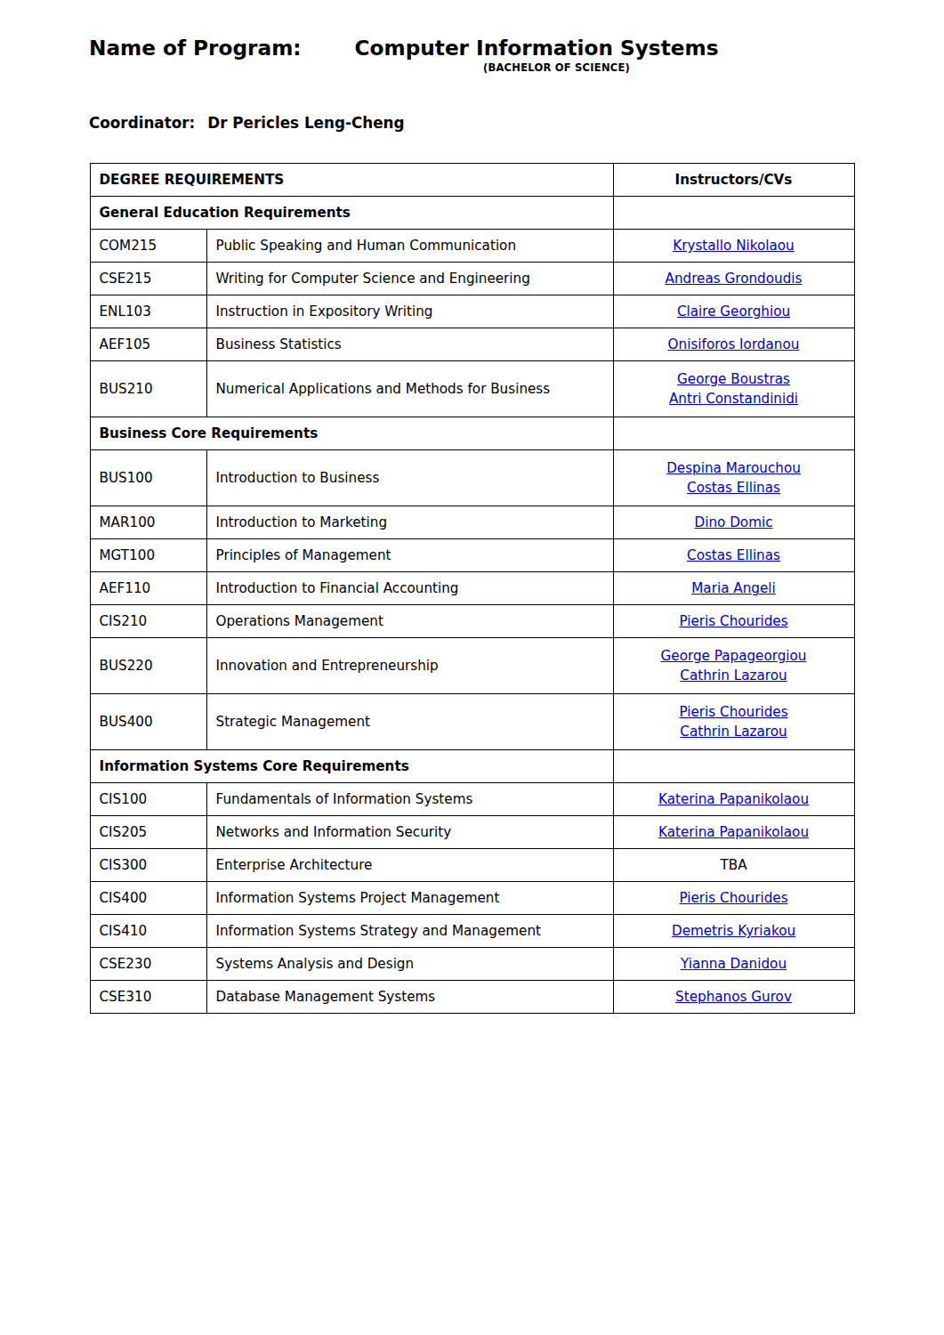Name of Program: Computer Information Systems
(BACHELOR OF SCIENCE)
Coordinator: Dr Pericles Leng-Cheng
| DEGREE REQUIREMENTS | Instructors/CVs |
| General Education Requirements | |
| COM215 | Public Speaking and Human Communication | Krystallo Nikolaou |
| CSE215 | Writing for Computer Science and Engineering | Andreas Grondoudis |
| ENL103 | Instruction in Expository Writing | Claire Georghiou |
| AEF105 | Business Statistics | Onisiforos Iordanou |
| BUS210 | Numerical Applications and Methods for Business | George Boustras Antri Constandinidi |
| Business Core Requirements | |
| BUS100 | Introduction to Business | Despina Marouchou Costas Ellinas |
| MAR100 | Introduction to Marketing | Dino Domic |
| MGT100 | Principles of Management | Costas Ellinas |
| AEF110 | Introduction to Financial Accounting | Maria Angeli |
| CIS210 | Operations Management | Pieris Chourides |
| BUS220 | Innovation and Entrepreneurship | George Papageorgiou Cathrin Lazarou |
| BUS400 | Strategic Management | Pieris Chourides Cathrin Lazarou |
| Information Systems Core Requirements | |
| CIS100 | Fundamentals of Information Systems | Katerina Papanikolaou |
| CIS205 | Networks and Information Security | Katerina Papanikolaou |
| CIS300 | Enterprise Architecture | TBA |
| CIS400 | Information Systems Project Management | Pieris Chourides |
| CIS410 | Information Systems Strategy and Management | Demetris Kyriakou |
| CSE230 | Systems Analysis and Design | Yianna Danidou |
| CSE310 | Database Management Systems | Stephanos Gurov |